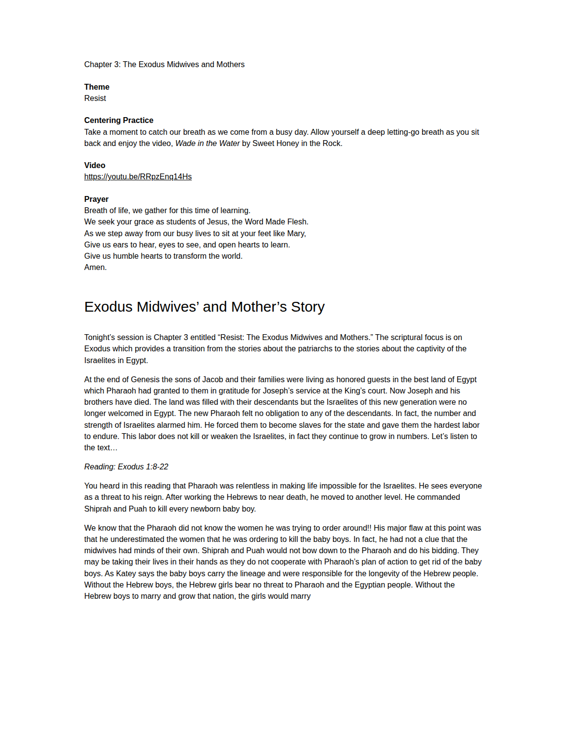Chapter 3: The Exodus Midwives and Mothers
Theme
Resist
Centering Practice
Take a moment to catch our breath as we come from a busy day. Allow yourself a deep letting-go breath as you sit back and enjoy the video, Wade in the Water by Sweet Honey in the Rock.
Video
https://youtu.be/RRpzEnq14Hs
Prayer
Breath of life, we gather for this time of learning. We seek your grace as students of Jesus, the Word Made Flesh. As we step away from our busy lives to sit at your feet like Mary, Give us ears to hear, eyes to see, and open hearts to learn. Give us humble hearts to transform the world. Amen.
Exodus Midwives’ and Mother’s Story
Tonight’s session is Chapter 3 entitled “Resist: The Exodus Midwives and Mothers.” The scriptural focus is on Exodus which provides a transition from the stories about the patriarchs to the stories about the captivity of the Israelites in Egypt.
At the end of Genesis the sons of Jacob and their families were living as honored guests in the best land of Egypt which Pharaoh had granted to them in gratitude for Joseph’s service at the King’s court. Now Joseph and his brothers have died. The land was filled with their descendants but the Israelites of this new generation were no longer welcomed in Egypt. The new Pharaoh felt no obligation to any of the descendants. In fact, the number and strength of Israelites alarmed him. He forced them to become slaves for the state and gave them the hardest labor to endure. This labor does not kill or weaken the Israelites, in fact they continue to grow in numbers. Let’s listen to the text…
Reading: Exodus 1:8-22
You heard in this reading that Pharaoh was relentless in making life impossible for the Israelites. He sees everyone as a threat to his reign. After working the Hebrews to near death, he moved to another level. He commanded Shiprah and Puah to kill every newborn baby boy.
We know that the Pharaoh did not know the women he was trying to order around!! His major flaw at this point was that he underestimated the women that he was ordering to kill the baby boys. In fact, he had not a clue that the midwives had minds of their own. Shiprah and Puah would not bow down to the Pharaoh and do his bidding. They may be taking their lives in their hands as they do not cooperate with Pharaoh’s plan of action to get rid of the baby boys. As Katey says the baby boys carry the lineage and were responsible for the longevity of the Hebrew people. Without the Hebrew boys, the Hebrew girls bear no threat to Pharaoh and the Egyptian people. Without the Hebrew boys to marry and grow that nation, the girls would marry